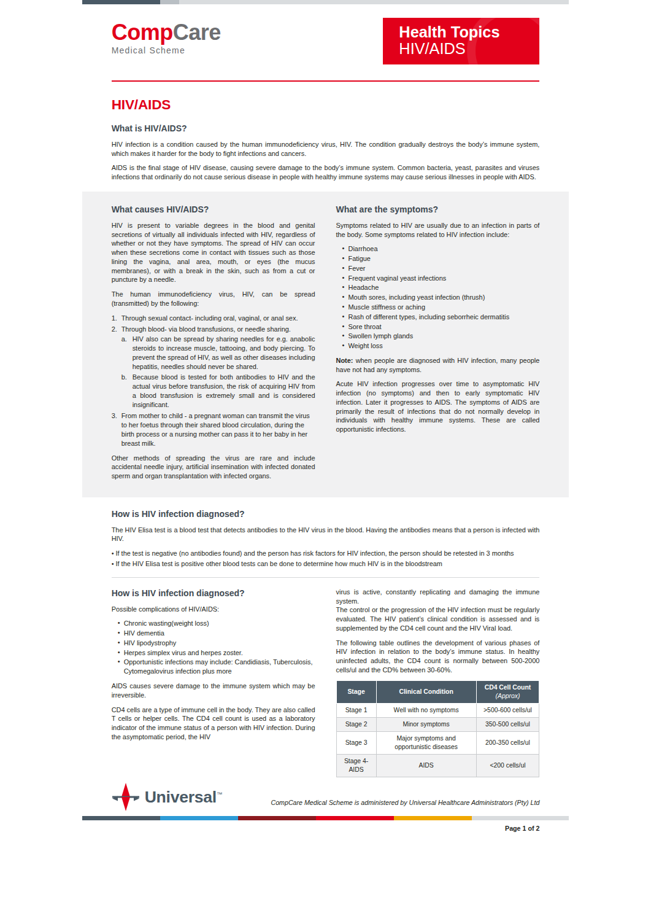Comp Care
Medical Scheme
Health Topics
HIV/AIDS
HIV/AIDS
What is HIV/AIDS?
HIV infection is a condition caused by the human immunodeficiency virus, HIV. The condition gradually destroys the body’s immune system, which makes it harder for the body to fight infections and cancers.
AIDS is the final stage of HIV disease, causing severe damage to the body’s immune system. Common bacteria, yeast, parasites and viruses infections that ordinarily do not cause serious disease in people with healthy immune systems may cause serious illnesses in people with AIDS.
What causes HIV/AIDS?
HIV is present to variable degrees in the blood and genital secretions of virtually all individuals infected with HIV, regardless of whether or not they have symptoms. The spread of HIV can occur when these secretions come in contact with tissues such as those lining the vagina, anal area, mouth, or eyes (the mucus membranes), or with a break in the skin, such as from a cut or puncture by a needle.
The human immunodeficiency virus, HIV, can be spread (transmitted) by the following:
Through sexual contact- including oral, vaginal, or anal sex.
Through blood- via blood transfusions, or needle sharing.
HIV also can be spread by sharing needles for e.g. anabolic steroids to increase muscle, tattooing, and body piercing. To prevent the spread of HIV, as well as other diseases including hepatitis, needles should never be shared.
Because blood is tested for both antibodies to HIV and the actual virus before transfusion, the risk of acquiring HIV from a blood transfusion is extremely small and is considered insignificant.
From mother to child - a pregnant woman can transmit the virus to her foetus through their shared blood circulation, during the birth process or a nursing mother can pass it to her baby in her breast milk.
Other methods of spreading the virus are rare and include accidental needle injury, artificial insemination with infected donated sperm and organ transplantation with infected organs.
What are the symptoms?
Symptoms related to HIV are usually due to an infection in parts of the body. Some symptoms related to HIV infection include:
Diarrhoea
Fatigue
Fever
Frequent vaginal yeast infections
Headache
Mouth sores, including yeast infection (thrush)
Muscle stiffness or aching
Rash of different types, including seborrheic dermatitis
Sore throat
Swollen lymph glands
Weight loss
Note: when people are diagnosed with HIV infection, many people have not had any symptoms.
Acute HIV infection progresses over time to asymptomatic HIV infection (no symptoms) and then to early symptomatic HIV infection. Later it progresses to AIDS. The symptoms of AIDS are primarily the result of infections that do not normally develop in individuals with healthy immune systems. These are called opportunistic infections.
How is HIV infection diagnosed?
The HIV Elisa test is a blood test that detects antibodies to the HIV virus in the blood. Having the antibodies means that a person is infected with HIV.
• If the test is negative (no antibodies found) and the person has risk factors for HIV infection, the person should be retested in 3 months
• If the HIV Elisa test is positive other blood tests can be done to determine how much HIV is in the bloodstream
How is HIV infection diagnosed?
Possible complications of HIV/AIDS:
Chronic wasting(weight loss)
HIV dementia
HIV lipodystrophy
Herpes simplex virus and herpes zoster.
Opportunistic infections may include: Candidiasis, Tuberculosis, Cytomegalovirus infection plus more
AIDS causes severe damage to the immune system which may be irreversible.
CD4 cells are a type of immune cell in the body. They are also called T cells or helper cells. The CD4 cell count is used as a laboratory indicator of the immune status of a person with HIV infection. During the asymptomatic period, the HIV
virus is active, constantly replicating and damaging the immune system.
The control or the progression of the HIV infection must be regularly evaluated. The HIV patient’s clinical condition is assessed and is supplemented by the CD4 cell count and the HIV Viral load.
The following table outlines the development of various phases of HIV infection in relation to the body’s immune status. In healthy uninfected adults, the CD4 count is normally between 500-2000 cells/ul and the CD% between 30-60%.
| Stage | Clinical Condition | CD4 Cell Count (Approx) |
| --- | --- | --- |
| Stage 1 | Well with no symptoms | >500-600 cells/ul |
| Stage 2 | Minor symptoms | 350-500 cells/ul |
| Stage 3 | Major symptoms and opportunistic diseases | 200-350 cells/ul |
| Stage 4- AIDS | AIDS | <200 cells/ul |
Universal™
CompCare Medical Scheme is administered by Universal Healthcare Administrators (Pty) Ltd
Page 1 of 2